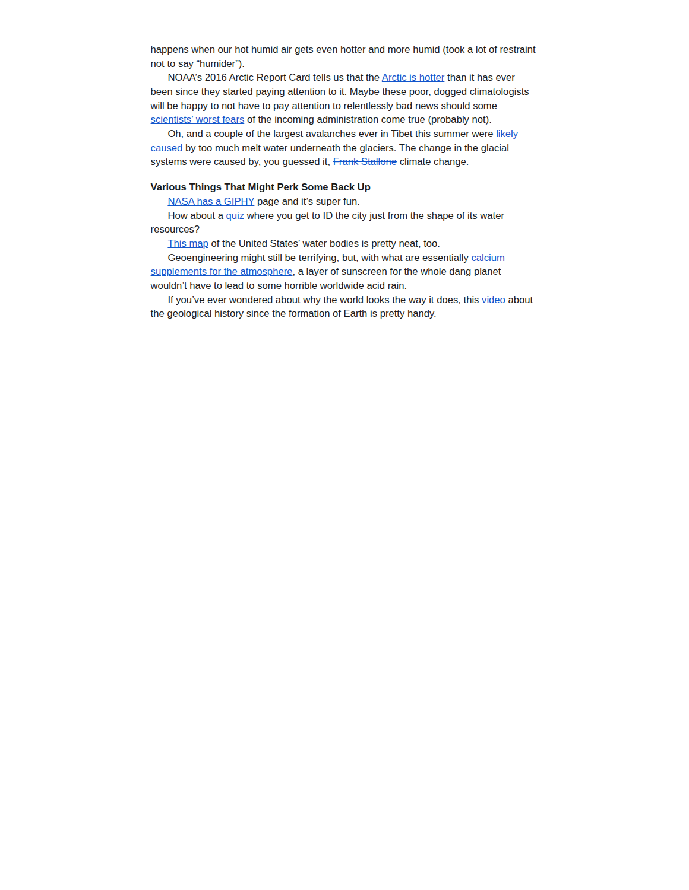happens when our hot humid air gets even hotter and more humid (took a lot of restraint not to say “humider”).
NOAA’s 2016 Arctic Report Card tells us that the Arctic is hotter than it has ever been since they started paying attention to it. Maybe these poor, dogged climatologists will be happy to not have to pay attention to relentlessly bad news should some scientists’ worst fears of the incoming administration come true (probably not).
Oh, and a couple of the largest avalanches ever in Tibet this summer were likely caused by too much melt water underneath the glaciers. The change in the glacial systems were caused by, you guessed it, Frank Stallone climate change.
Various Things That Might Perk Some Back Up
NASA has a GIPHY page and it’s super fun.
How about a quiz where you get to ID the city just from the shape of its water resources?
This map of the United States’ water bodies is pretty neat, too.
Geoengineering might still be terrifying, but, with what are essentially calcium supplements for the atmosphere, a layer of sunscreen for the whole dang planet wouldn’t have to lead to some horrible worldwide acid rain.
If you’ve ever wondered about why the world looks the way it does, this video about the geological history since the formation of Earth is pretty handy.